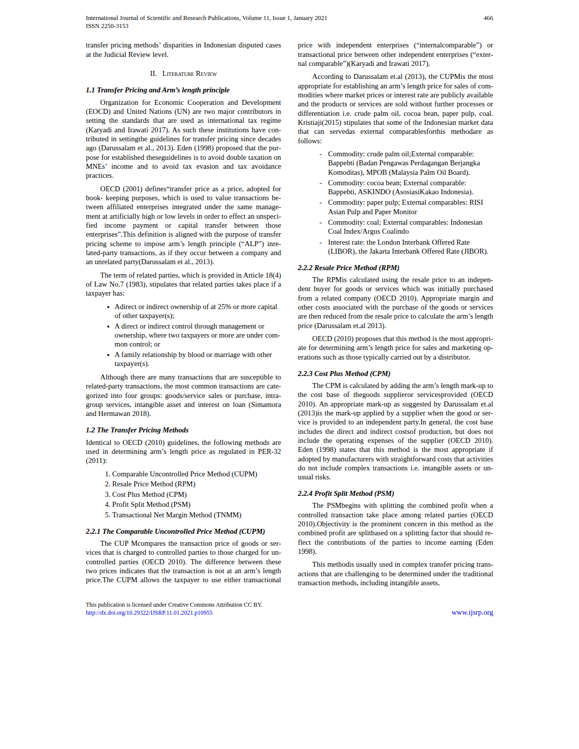International Journal of Scientific and Research Publications, Volume 11, Issue 1, January 2021
ISSN 2250-3153
466
transfer pricing methods’ disparities in Indonesian disputed cases at the Judicial Review level.
II. Literature Review
1.1 Transfer Pricing and Arm’s length principle
Organization for Economic Cooperation and Development (EOCD) and United Nations (UN) are two major contributors in setting the standards that are used as international tax regime (Karyadi and Irawati 2017). As such these institutions have contributed in settingthe guidelines for transfer pricing since decades ago (Darussalam et al., 2013). Eden (1998) proposed that the purpose for established theseguidelines is to avoid double taxation on MNEs’ income and to avoid tax evasion and tax avoidance practices.
OECD (2001) defines“transfer price as a price, adopted for book- keeping purposes, which is used to value transactions between affiliated enterprises integrated under the same management at artificially high or low levels in order to effect an unspecified income payment or capital transfer between those enterprises”.This definition is aligned with the purpose of transfer pricing scheme to impose arm’s length principle (“ALP”) inrelated-party transactions, as if they occur between a company and an unrelated party(Darussalam et al., 2013).
The term of related parties, which is provided in Article 18(4) of Law No.7 (1983), stipulates that related parties takes place if a taxpayer has:
Adirect or indirect ownership of at 25% or more capital of other taxpayer(s);
A direct or indirect control through management or ownership, where two taxpayers or more are under common control; or
A family relationship by blood or marriage with other taxpayer(s).
Although there are many transactions that are susceptible to related-party transactions, the most common transactions are categorized into four groups: goods/service sales or purchase, intra-group services, intangible asset and interest on loan (Simamora and Hermawan 2018).
1.2 The Transfer Pricing Methods
Identical to OECD (2010) guidelines, the following methods are used in determining arm’s length price as regulated in PER-32 (2011):
Comparable Uncontrolled Price Method (CUPM)
Resale Price Method (RPM)
Cost Plus Method (CPM)
Profit Split Method (PSM)
Transactional Net Margin Method (TNMM)
2.2.1 The Comparable Uncontrolled Price Method (CUPM)
The CUP Mcompares the transaction price of goods or services that is charged to controlled parties to those charged for uncontrolled parties (OECD 2010). The difference between these two prices indicates that the transaction is not at an arm’s length price.The CUPM allows the taxpayer to use either transactional price with independent enterprises (“internalcomparable”) or transactional price between other independent enterprises (“external comparable”)(Karyadi and Irawati 2017).
According to Darussalam et.al (2013), the CUPMis the most appropriate for establishing an arm’s length price for sales of commodities where market prices or interest rate are publicly available and the products or services are sold without further processes or differentiation i.e. crude palm oil, cocoa bean, paper pulp, coal. Kristiaji(2015) stipulates that some of the Indonesian market data that can servedas external comparablesforthis methodare as follows:
Commodity: crude palm oil;External comparable: Bappebti (Badan Pengawas Perdagangan Berjangka Komoditas), MPOB (Malaysia Palm Oil Board).
Commodity: cocoa bean; External comparable: Bappebti, ASKINDO (AsosiasiKakao Indonesia).
Commodity: paper pulp; External comparables: RISI Asian Pulp and Paper Monitor
Commodity: coal; External comparables: Indonesian Coal Index/Argus Coalindo
Interest rate: the London Interbank Offered Rate (LIBOR), the Jakarta Interbank Offered Rate (JIBOR).
2.2.2 Resale Price Method (RPM)
The RPMis calculated using the resale price to an independent buyer for goods or services which was initially purchased from a related company (OECD 2010). Appropriate margin and other costs associated with the purchase of the goods or services are then reduced from the resale price to calculate the arm’s length price (Darussalam et.al 2013).
OECD (2010) proposes that this method is the most appropriate for determining arm’s length price for sales and marketing operations such as those typically carried out by a distributor.
2.2.3 Cost Plus Method (CPM)
The CPM is calculated by adding the arm’s length mark-up to the cost base of thegoods supplieror servicesprovided (OECD 2010). An appropriate mark-up as suggested by Darussalam et.al (2013)is the mark-up applied by a supplier when the good or service is provided to an independent party.In general, the cost base includes the direct and indirect costsof production, but does not include the operating expenses of the supplier (OECD 2010). Eden (1998) states that this method is the most appropriate if adopted by manufacturers with straightforward costs that activities do not include complex transactions i.e. intangible assets or unusual risks.
2.2.4 Profit Split Method (PSM)
The PSMbegins with splitting the combined profit when a controlled transaction take place among related parties (OECD 2010).Objectivity is the prominent concern in this method as the combined profit are splitbased on a splitting factor that should reflect the contributions of the parties to income earning (Eden 1998).
This methodis usually used in complex transfer pricing transactions that are challenging to be determined under the traditional transaction methods, including intangible assets,
This publication is licensed under Creative Commons Attribution CC BY.
http://dx.doi.org/10.29322/IJSRP.11.01.2021.p10955
www.ijsrp.org